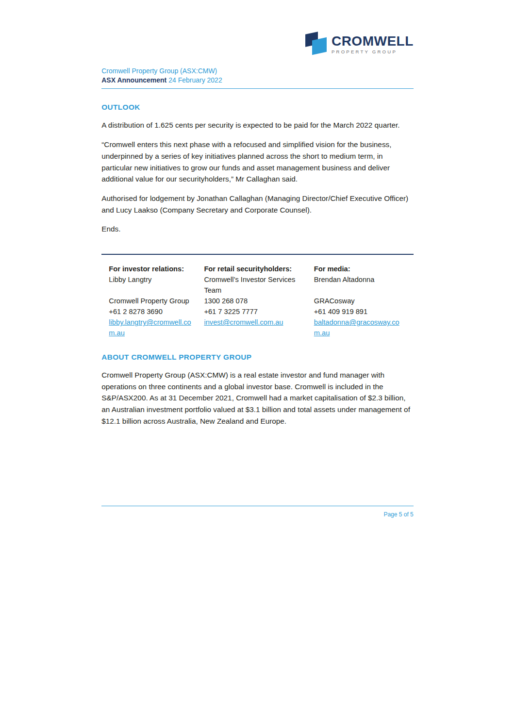CROMWELL
PROPERTY GROUP
Cromwell Property Group (ASX:CMW)
ASX Announcement 24 February 2022
Outlook
A distribution of 1.625 cents per security is expected to be paid for the March 2022 quarter.
“Cromwell enters this next phase with a refocused and simplified vision for the business, underpinned by a series of key initiatives planned across the short to medium term, in particular new initiatives to grow our funds and asset management business and deliver additional value for our securityholders,” Mr Callaghan said.
Authorised for lodgement by Jonathan Callaghan (Managing Director/Chief Executive Officer) and Lucy Laakso (Company Secretary and Corporate Counsel).
Ends.
| For investor relations: | For retail securityholders: | For media: |
| Libby Langtry | Cromwell’s Investor Services Team | Brendan Altadonna |
| Cromwell Property Group | 1300 268 078 | GRACosway |
| +61 2 8278 3690 | +61 7 3225 7777 | +61 409 919 891 |
| libby.langtry@cromwell.com.au | invest@cromwell.com.au | baltadonna@gracosway.com.au |
About Cromwell Property Group
Cromwell Property Group (ASX:CMW) is a real estate investor and fund manager with operations on three continents and a global investor base. Cromwell is included in the S&P/ASX200. As at 31 December 2021, Cromwell had a market capitalisation of $2.3 billion, an Australian investment portfolio valued at $3.1 billion and total assets under management of $12.1 billion across Australia, New Zealand and Europe.
Page 5 of 5